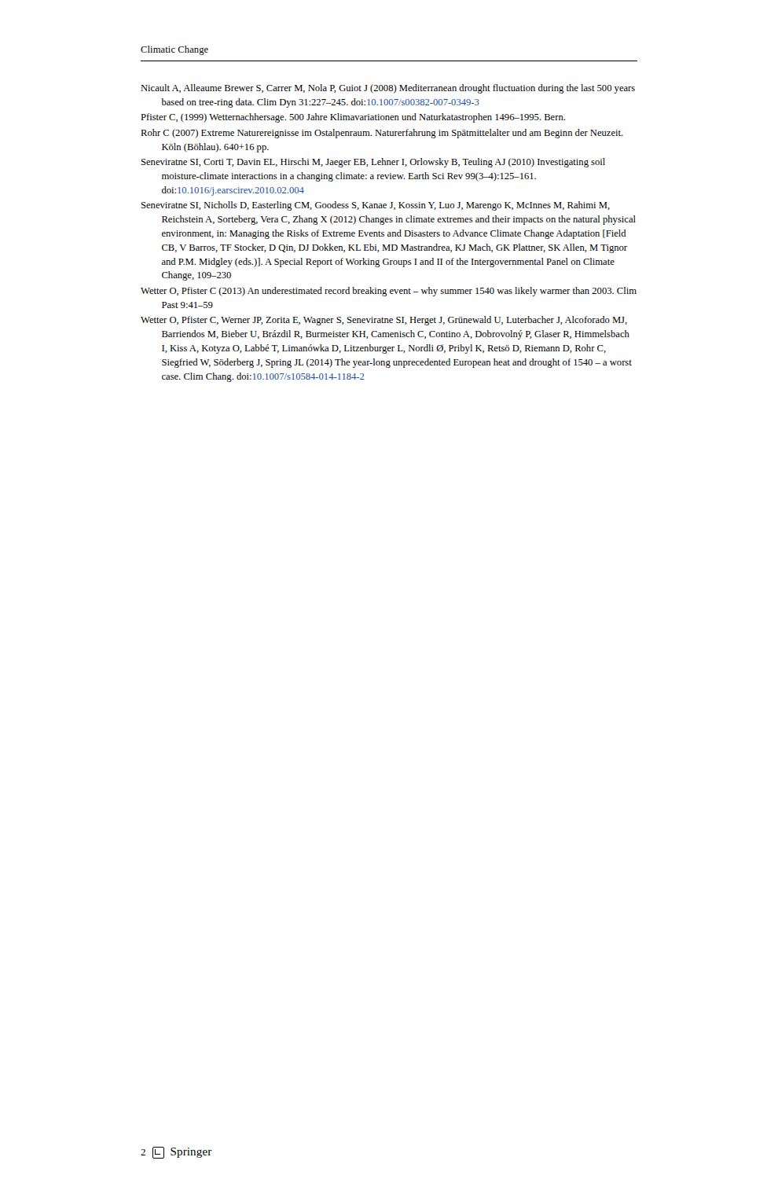Climatic Change
Nicault A, Alleaume Brewer S, Carrer M, Nola P, Guiot J (2008) Mediterranean drought fluctuation during the last 500 years based on tree-ring data. Clim Dyn 31:227–245. doi:10.1007/s00382-007-0349-3
Pfister C, (1999) Wetternachhersage. 500 Jahre Klimavariationen und Naturkatastrophen 1496–1995. Bern.
Rohr C (2007) Extreme Naturereignisse im Ostalpenraum. Naturerfahrung im Spätmittelalter und am Beginn der Neuzeit. Köln (Böhlau). 640+16 pp.
Seneviratne SI, Corti T, Davin EL, Hirschi M, Jaeger EB, Lehner I, Orlowsky B, Teuling AJ (2010) Investigating soil moisture-climate interactions in a changing climate: a review. Earth Sci Rev 99(3–4):125–161. doi:10.1016/j.earscirev.2010.02.004
Seneviratne SI, Nicholls D, Easterling CM, Goodess S, Kanae J, Kossin Y, Luo J, Marengo K, McInnes M, Rahimi M, Reichstein A, Sorteberg, Vera C, Zhang X (2012) Changes in climate extremes and their impacts on the natural physical environment, in: Managing the Risks of Extreme Events and Disasters to Advance Climate Change Adaptation [Field CB, V Barros, TF Stocker, D Qin, DJ Dokken, KL Ebi, MD Mastrandrea, KJ Mach, GK Plattner, SK Allen, M Tignor and P.M. Midgley (eds.)]. A Special Report of Working Groups I and II of the Intergovernmental Panel on Climate Change, 109–230
Wetter O, Pfister C (2013) An underestimated record breaking event – why summer 1540 was likely warmer than 2003. Clim Past 9:41–59
Wetter O, Pfister C, Werner JP, Zorita E, Wagner S, Seneviratne SI, Herget J, Grünewald U, Luterbacher J, Alcoforado MJ, Barriendos M, Bieber U, Brázdil R, Burmeister KH, Camenisch C, Contino A, Dobrovolný P, Glaser R, Himmelsbach I, Kiss A, Kotyza O, Labbé T, Limanówka D, Litzenburger L, Nordli Ø, Pribyl K, Retsö D, Riemann D, Rohr C, Siegfried W, Söderberg J, Spring JL (2014) The year-long unprecedented European heat and drought of 1540 – a worst case. Clim Chang. doi:10.1007/s10584-014-1184-2
2 Springer